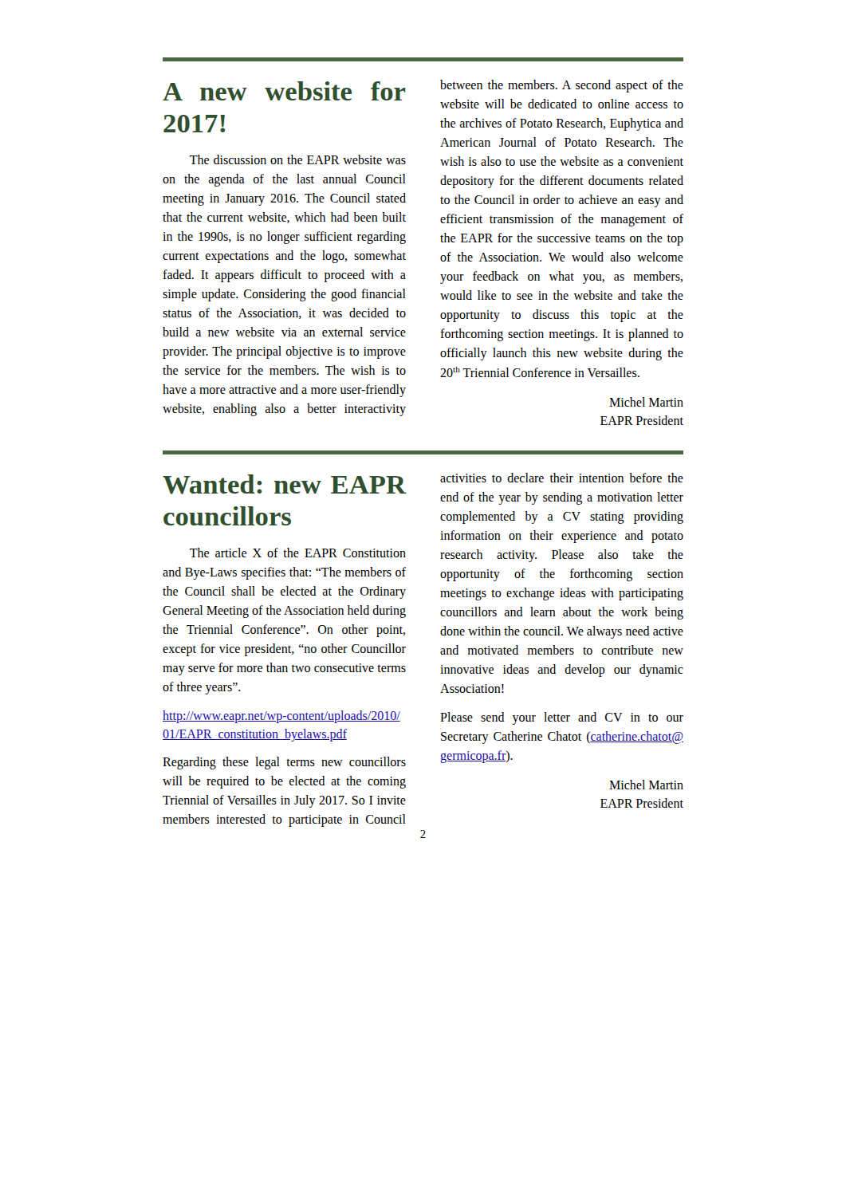A new website for 2017!
The discussion on the EAPR website was on the agenda of the last annual Council meeting in January 2016. The Council stated that the current website, which had been built in the 1990s, is no longer sufficient regarding current expectations and the logo, somewhat faded. It appears difficult to proceed with a simple update. Considering the good financial status of the Association, it was decided to build a new website via an external service provider. The principal objective is to improve the service for the members. The wish is to have a more attractive and a more user-friendly website, enabling also a better interactivity between the members. A second aspect of the website will be dedicated to online access to the archives of Potato Research, Euphytica and American Journal of Potato Research. The wish is also to use the website as a convenient depository for the different documents related to the Council in order to achieve an easy and efficient transmission of the management of the EAPR for the successive teams on the top of the Association. We would also welcome your feedback on what you, as members, would like to see in the website and take the opportunity to discuss this topic at the forthcoming section meetings. It is planned to officially launch this new website during the 20th Triennial Conference in Versailles.
Michel Martin
EAPR President
Wanted: new EAPR councillors
The article X of the EAPR Constitution and Bye-Laws specifies that: “The members of the Council shall be elected at the Ordinary General Meeting of the Association held during the Triennial Conference”. On other point, except for vice president, “no other Councillor may serve for more than two consecutive terms of three years”.
http://www.eapr.net/wp-content/uploads/2010/01/EAPR_constitution_byelaws.pdf
Regarding these legal terms new councillors will be required to be elected at the coming Triennial of Versailles in July 2017. So I invite members interested to participate in Council activities to declare their intention before the end of the year by sending a motivation letter complemented by a CV stating providing information on their experience and potato research activity. Please also take the opportunity of the forthcoming section meetings to exchange ideas with participating councillors and learn about the work being done within the council. We always need active and motivated members to contribute new innovative ideas and develop our dynamic Association!
Please send your letter and CV in to our Secretary Catherine Chatot (catherine.chatot@germicopa.fr).
Michel Martin
EAPR President
2